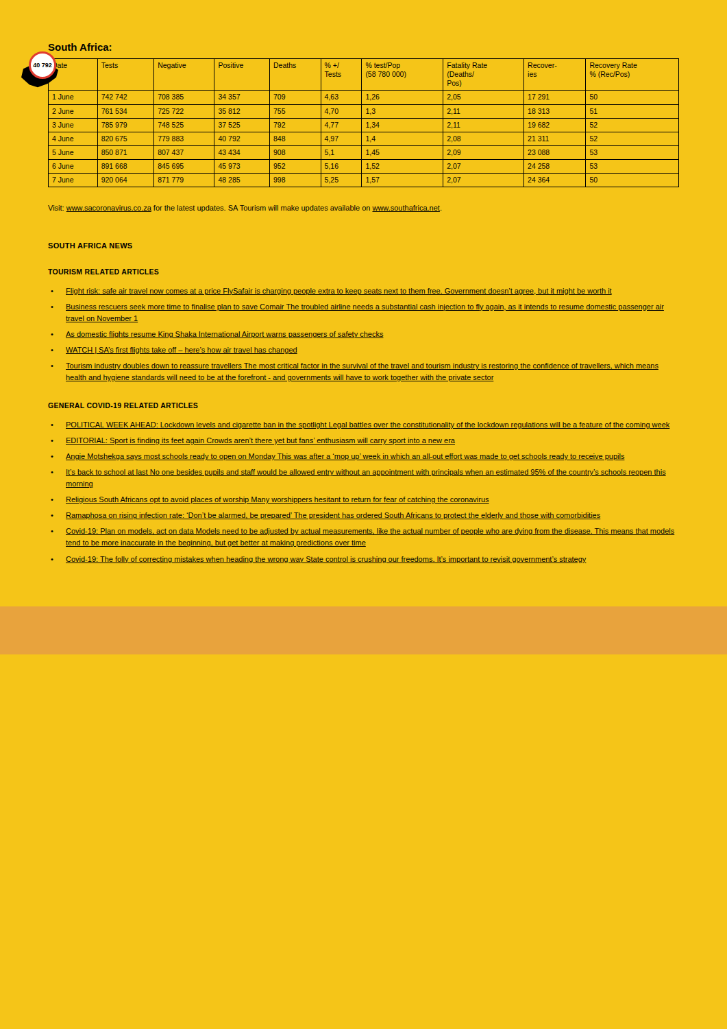40 792
South Africa:
| Date | Tests | Negative | Positive | Deaths | % +/ Tests | % test/Pop (58 780 000) | Fatality Rate (Deaths/ Pos) | Recover- ies | Recovery Rate % (Rec/Pos) |
| --- | --- | --- | --- | --- | --- | --- | --- | --- | --- |
| 1 June | 742 742 | 708 385 | 34 357 | 709 | 4,63 | 1,26 | 2,05 | 17 291 | 50 |
| 2 June | 761 534 | 725 722 | 35 812 | 755 | 4,70 | 1,3 | 2,11 | 18 313 | 51 |
| 3 June | 785 979 | 748 525 | 37 525 | 792 | 4,77 | 1,34 | 2,11 | 19 682 | 52 |
| 4 June | 820 675 | 779 883 | 40 792 | 848 | 4,97 | 1,4 | 2,08 | 21 311 | 52 |
| 5 June | 850 871 | 807 437 | 43 434 | 908 | 5,1 | 1,45 | 2,09 | 23 088 | 53 |
| 6 June | 891 668 | 845 695 | 45 973 | 952 | 5,16 | 1,52 | 2,07 | 24 258 | 53 |
| 7 June | 920 064 | 871 779 | 48 285 | 998 | 5,25 | 1,57 | 2,07 | 24 364 | 50 |
Visit: www.sacoronavirus.co.za for the latest updates. SA Tourism will make updates available on www.southafrica.net.
SOUTH AFRICA NEWS
TOURISM RELATED ARTICLES
Flight risk: safe air travel now comes at a price FlySafair is charging people extra to keep seats next to them free. Government doesn’t agree, but it might be worth it
Business rescuers seek more time to finalise plan to save Comair The troubled airline needs a substantial cash injection to fly again, as it intends to resume domestic passenger air travel on November 1
As domestic flights resume King Shaka International Airport warns passengers of safety checks
WATCH | SA’s first flights take off – here’s how air travel has changed
Tourism industry doubles down to reassure travellers The most critical factor in the survival of the travel and tourism industry is restoring the confidence of travellers, which means health and hygiene standards will need to be at the forefront - and governments will have to work together with the private sector
GENERAL COVID-19 RELATED ARTICLES
POLITICAL WEEK AHEAD: Lockdown levels and cigarette ban in the spotlight Legal battles over the constitutionality of the lockdown regulations will be a feature of the coming week
EDITORIAL: Sport is finding its feet again Crowds aren’t there yet but fans’ enthusiasm will carry sport into a new era
Angie Motshekga says most schools ready to open on Monday This was after a ‘mop up’ week in which an all-out effort was made to get schools ready to receive pupils
It’s back to school at last No one besides pupils and staff would be allowed entry without an appointment with principals when an estimated 95% of the country’s schools reopen this morning
Religious South Africans opt to avoid places of worship Many worshippers hesitant to return for fear of catching the coronavirus
Ramaphosa on rising infection rate: ‘Don’t be alarmed, be prepared’ The president has ordered South Africans to protect the elderly and those with comorbidities
Covid-19: Plan on models, act on data Models need to be adjusted by actual measurements, like the actual number of people who are dying from the disease. This means that models tend to be more inaccurate in the beginning, but get better at making predictions over time
Covid-19: The folly of correcting mistakes when heading the wrong way State control is crushing our freedoms. It’s important to revisit government’s strategy